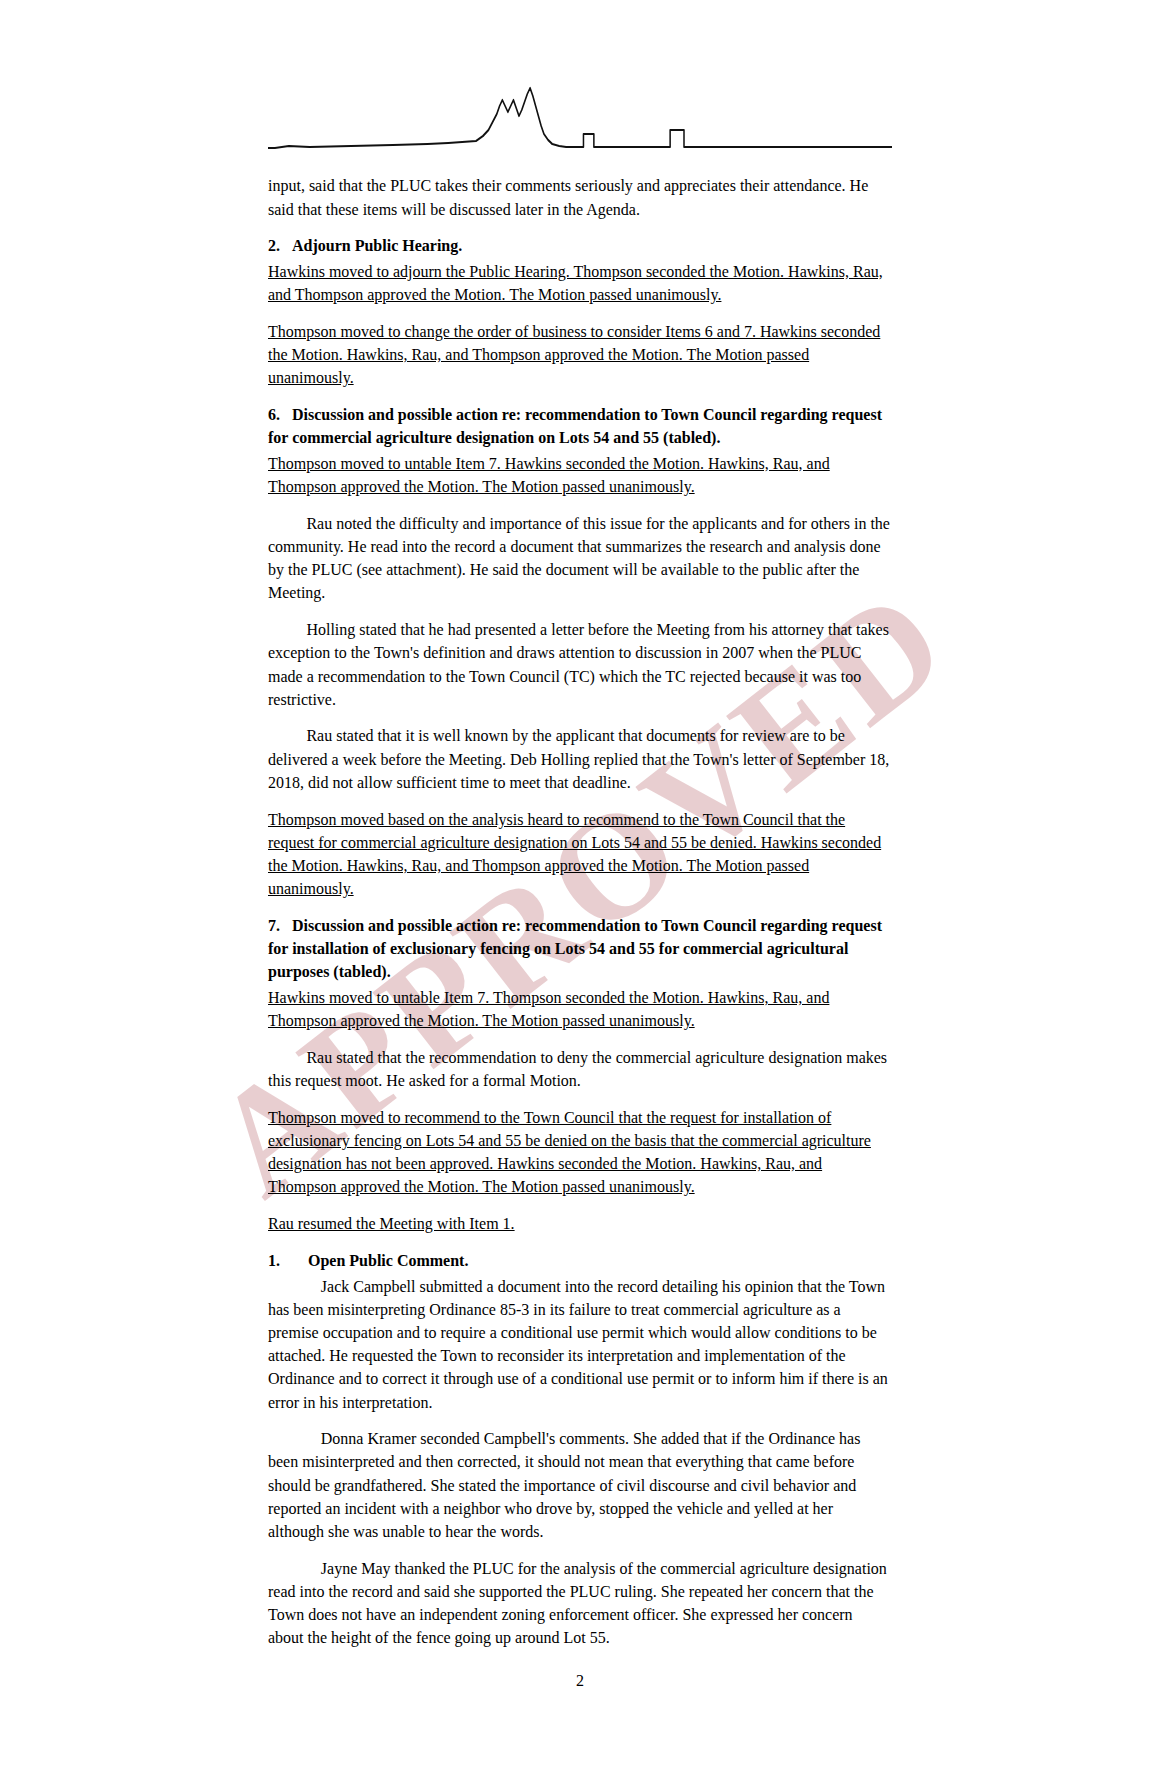Approved
input, said that the PLUC takes their comments seriously and appreciates their attendance. He said that these items will be discussed later in the Agenda.
2. Adjourn Public Hearing.
Hawkins moved to adjourn the Public Hearing. Thompson seconded the Motion. Hawkins, Rau, and Thompson approved the Motion. The Motion passed unanimously.
Thompson moved to change the order of business to consider Items 6 and 7. Hawkins seconded the Motion. Hawkins, Rau, and Thompson approved the Motion. The Motion passed unanimously.
6. Discussion and possible action re: recommendation to Town Council regarding request for commercial agriculture designation on Lots 54 and 55 (tabled).
Thompson moved to untable Item 7. Hawkins seconded the Motion. Hawkins, Rau, and Thompson approved the Motion. The Motion passed unanimously.
Rau noted the difficulty and importance of this issue for the applicants and for others in the community. He read into the record a document that summarizes the research and analysis done by the PLUC (see attachment). He said the document will be available to the public after the Meeting.
Holling stated that he had presented a letter before the Meeting from his attorney that takes exception to the Town's definition and draws attention to discussion in 2007 when the PLUC made a recommendation to the Town Council (TC) which the TC rejected because it was too restrictive.
Rau stated that it is well known by the applicant that documents for review are to be delivered a week before the Meeting. Deb Holling replied that the Town's letter of September 18, 2018, did not allow sufficient time to meet that deadline.
Thompson moved based on the analysis heard to recommend to the Town Council that the request for commercial agriculture designation on Lots 54 and 55 be denied. Hawkins seconded the Motion. Hawkins, Rau, and Thompson approved the Motion. The Motion passed unanimously.
7. Discussion and possible action re: recommendation to Town Council regarding request for installation of exclusionary fencing on Lots 54 and 55 for commercial agricultural purposes (tabled).
Hawkins moved to untable Item 7. Thompson seconded the Motion. Hawkins, Rau, and Thompson approved the Motion. The Motion passed unanimously.
Rau stated that the recommendation to deny the commercial agriculture designation makes this request moot. He asked for a formal Motion.
Thompson moved to recommend to the Town Council that the request for installation of exclusionary fencing on Lots 54 and 55 be denied on the basis that the commercial agriculture designation has not been approved. Hawkins seconded the Motion. Hawkins, Rau, and Thompson approved the Motion. The Motion passed unanimously.
Rau resumed the Meeting with Item 1.
1. Open Public Comment.
Jack Campbell submitted a document into the record detailing his opinion that the Town has been misinterpreting Ordinance 85-3 in its failure to treat commercial agriculture as a premise occupation and to require a conditional use permit which would allow conditions to be attached. He requested the Town to reconsider its interpretation and implementation of the Ordinance and to correct it through use of a conditional use permit or to inform him if there is an error in his interpretation.
Donna Kramer seconded Campbell's comments. She added that if the Ordinance has been misinterpreted and then corrected, it should not mean that everything that came before should be grandfathered. She stated the importance of civil discourse and civil behavior and reported an incident with a neighbor who drove by, stopped the vehicle and yelled at her although she was unable to hear the words.
Jayne May thanked the PLUC for the analysis of the commercial agriculture designation read into the record and said she supported the PLUC ruling. She repeated her concern that the Town does not have an independent zoning enforcement officer. She expressed her concern about the height of the fence going up around Lot 55.
2